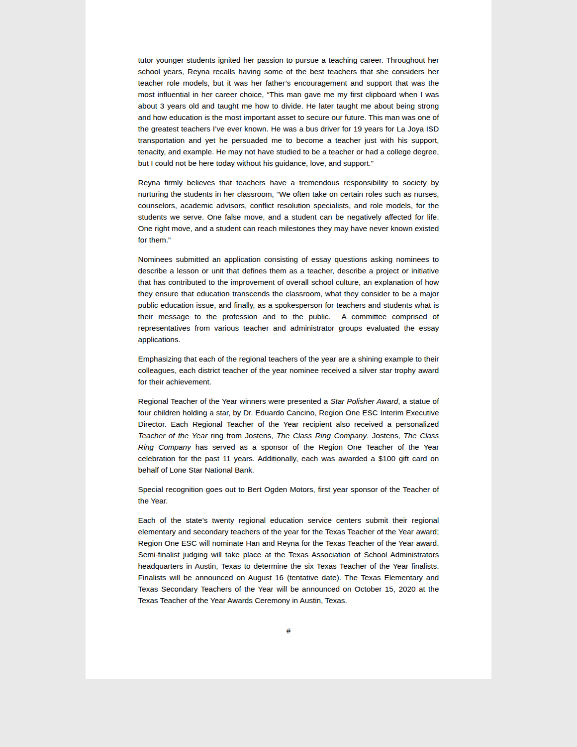tutor younger students ignited her passion to pursue a teaching career. Throughout her school years, Reyna recalls having some of the best teachers that she considers her teacher role models, but it was her father’s encouragement and support that was the most influential in her career choice, “This man gave me my first clipboard when I was about 3 years old and taught me how to divide. He later taught me about being strong and how education is the most important asset to secure our future. This man was one of the greatest teachers I’ve ever known. He was a bus driver for 19 years for La Joya ISD transportation and yet he persuaded me to become a teacher just with his support, tenacity, and example. He may not have studied to be a teacher or had a college degree, but I could not be here today without his guidance, love, and support."
Reyna firmly believes that teachers have a tremendous responsibility to society by nurturing the students in her classroom, “We often take on certain roles such as nurses, counselors, academic advisors, conflict resolution specialists, and role models, for the students we serve. One false move, and a student can be negatively affected for life. One right move, and a student can reach milestones they may have never known existed for them.”
Nominees submitted an application consisting of essay questions asking nominees to describe a lesson or unit that defines them as a teacher, describe a project or initiative that has contributed to the improvement of overall school culture, an explanation of how they ensure that education transcends the classroom, what they consider to be a major public education issue, and finally, as a spokesperson for teachers and students what is their message to the profession and to the public. A committee comprised of representatives from various teacher and administrator groups evaluated the essay applications.
Emphasizing that each of the regional teachers of the year are a shining example to their colleagues, each district teacher of the year nominee received a silver star trophy award for their achievement.
Regional Teacher of the Year winners were presented a Star Polisher Award, a statue of four children holding a star, by Dr. Eduardo Cancino, Region One ESC Interim Executive Director. Each Regional Teacher of the Year recipient also received a personalized Teacher of the Year ring from Jostens, The Class Ring Company. Jostens, The Class Ring Company has served as a sponsor of the Region One Teacher of the Year celebration for the past 11 years. Additionally, each was awarded a $100 gift card on behalf of Lone Star National Bank.
Special recognition goes out to Bert Ogden Motors, first year sponsor of the Teacher of the Year.
Each of the state’s twenty regional education service centers submit their regional elementary and secondary teachers of the year for the Texas Teacher of the Year award; Region One ESC will nominate Han and Reyna for the Texas Teacher of the Year award. Semi-finalist judging will take place at the Texas Association of School Administrators headquarters in Austin, Texas to determine the six Texas Teacher of the Year finalists. Finalists will be announced on August 16 (tentative date). The Texas Elementary and Texas Secondary Teachers of the Year will be announced on October 15, 2020 at the Texas Teacher of the Year Awards Ceremony in Austin, Texas.
#